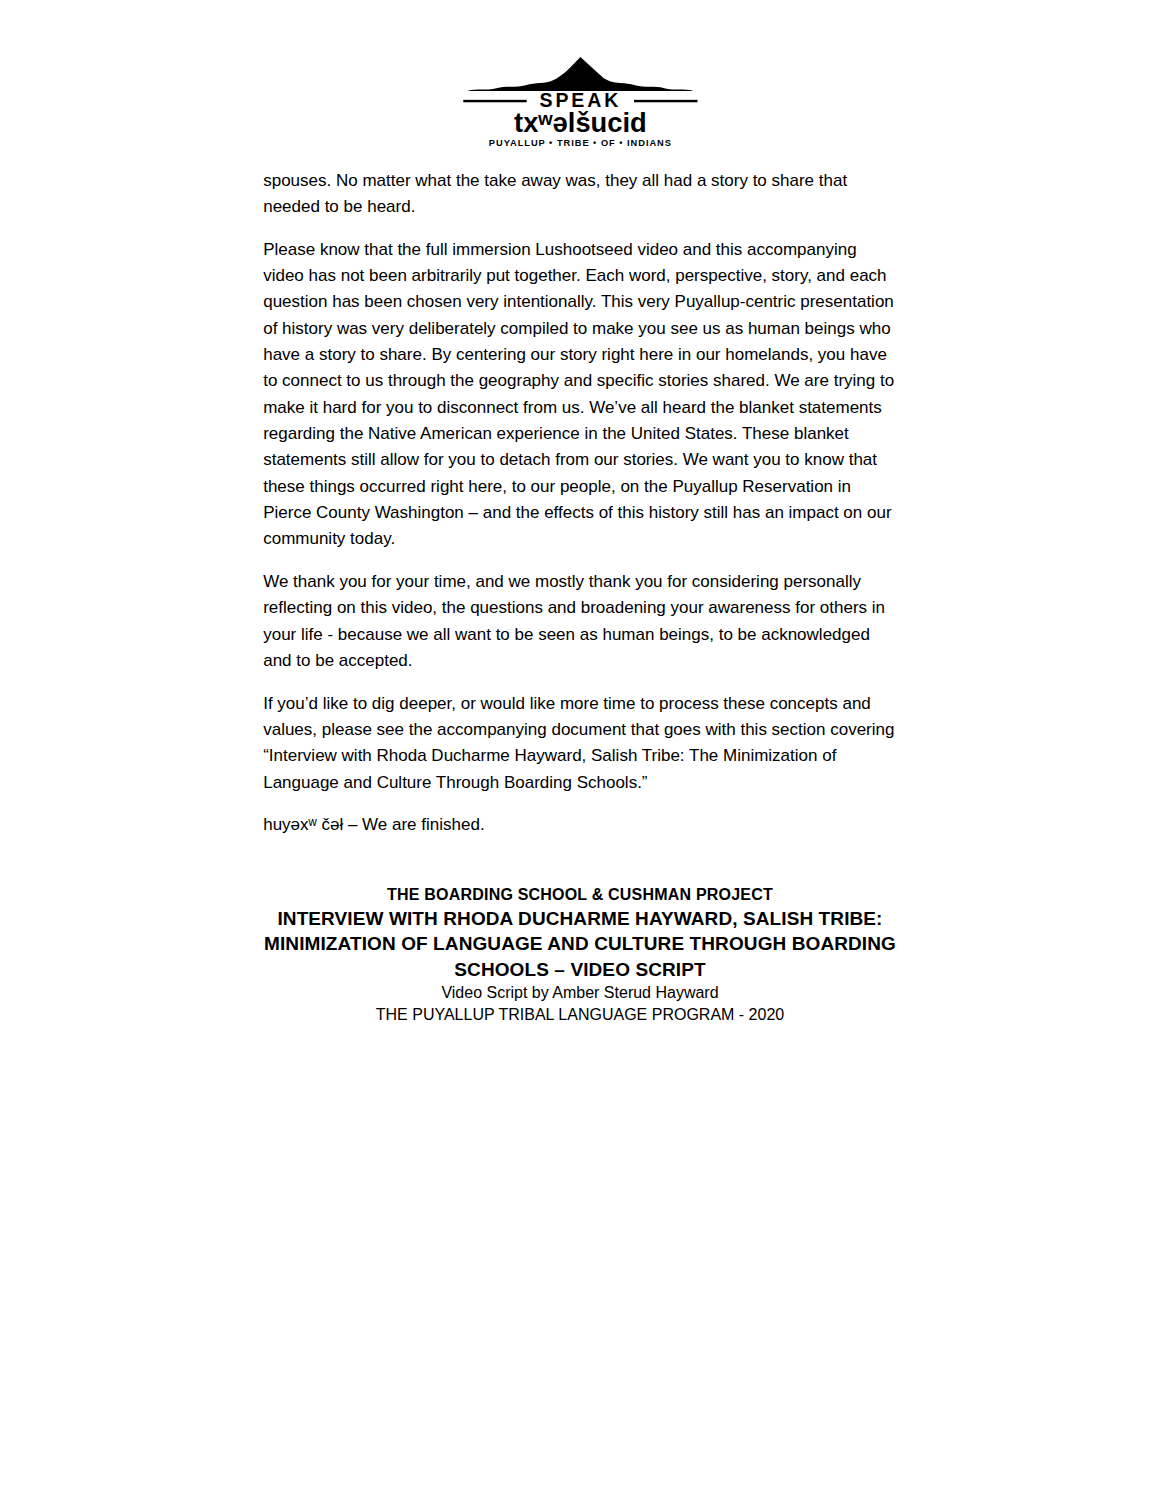Speak txʷəlšucid — Puyallup Tribe of Indians SPEAK txʷəlšucid PUYALLUP • TRIBE • OF • INDIANS
spouses. No matter what the take away was, they all had a story to share that needed to be heard.
Please know that the full immersion Lushootseed video and this accompanying video has not been arbitrarily put together. Each word, perspective, story, and each question has been chosen very intentionally. This very Puyallup-centric presentation of history was very deliberately compiled to make you see us as human beings who have a story to share. By centering our story right here in our homelands, you have to connect to us through the geography and specific stories shared. We are trying to make it hard for you to disconnect from us. We’ve all heard the blanket statements regarding the Native American experience in the United States. These blanket statements still allow for you to detach from our stories. We want you to know that these things occurred right here, to our people, on the Puyallup Reservation in Pierce County Washington – and the effects of this history still has an impact on our community today.
We thank you for your time, and we mostly thank you for considering personally reflecting on this video, the questions and broadening your awareness for others in your life - because we all want to be seen as human beings, to be acknowledged and to be accepted.
If you’d like to dig deeper, or would like more time to process these concepts and values, please see the accompanying document that goes with this section covering “Interview with Rhoda Ducharme Hayward, Salish Tribe: The Minimization of Language and Culture Through Boarding Schools.”
huyəxʷ čəł – We are finished.
THE BOARDING SCHOOL & CUSHMAN PROJECT
INTERVIEW WITH RHODA DUCHARME HAYWARD, SALISH TRIBE: MINIMIZATION OF LANGUAGE AND CULTURE THROUGH BOARDING SCHOOLS – VIDEO SCRIPT
Video Script by Amber Sterud Hayward
THE PUYALLUP TRIBAL LANGUAGE PROGRAM - 2020